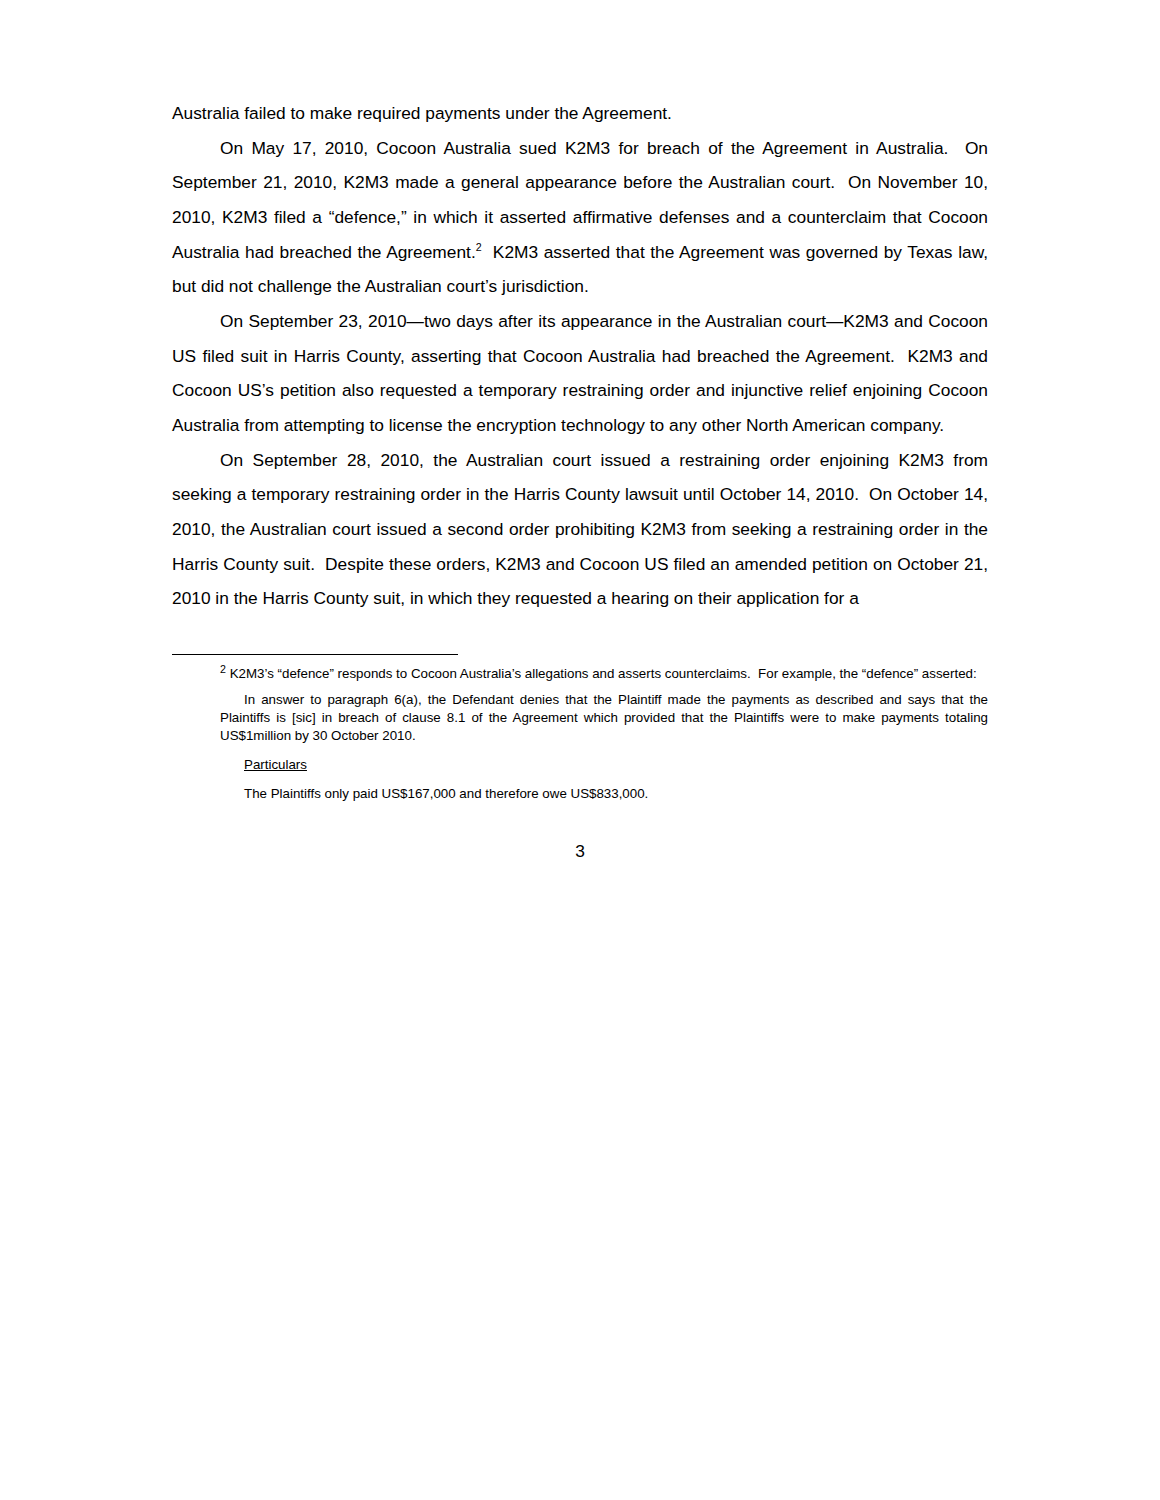Australia failed to make required payments under the Agreement.
On May 17, 2010, Cocoon Australia sued K2M3 for breach of the Agreement in Australia. On September 21, 2010, K2M3 made a general appearance before the Australian court. On November 10, 2010, K2M3 filed a “defence,” in which it asserted affirmative defenses and a counterclaim that Cocoon Australia had breached the Agreement.2 K2M3 asserted that the Agreement was governed by Texas law, but did not challenge the Australian court’s jurisdiction.
On September 23, 2010—two days after its appearance in the Australian court—K2M3 and Cocoon US filed suit in Harris County, asserting that Cocoon Australia had breached the Agreement. K2M3 and Cocoon US’s petition also requested a temporary restraining order and injunctive relief enjoining Cocoon Australia from attempting to license the encryption technology to any other North American company.
On September 28, 2010, the Australian court issued a restraining order enjoining K2M3 from seeking a temporary restraining order in the Harris County lawsuit until October 14, 2010. On October 14, 2010, the Australian court issued a second order prohibiting K2M3 from seeking a restraining order in the Harris County suit. Despite these orders, K2M3 and Cocoon US filed an amended petition on October 21, 2010 in the Harris County suit, in which they requested a hearing on their application for a
2 K2M3’s “defence” responds to Cocoon Australia’s allegations and asserts counterclaims. For example, the “defence” asserted:
In answer to paragraph 6(a), the Defendant denies that the Plaintiff made the payments as described and says that the Plaintiffs is [sic] in breach of clause 8.1 of the Agreement which provided that the Plaintiffs were to make payments totaling US$1million by 30 October 2010.
Particulars
The Plaintiffs only paid US$167,000 and therefore owe US$833,000.
3